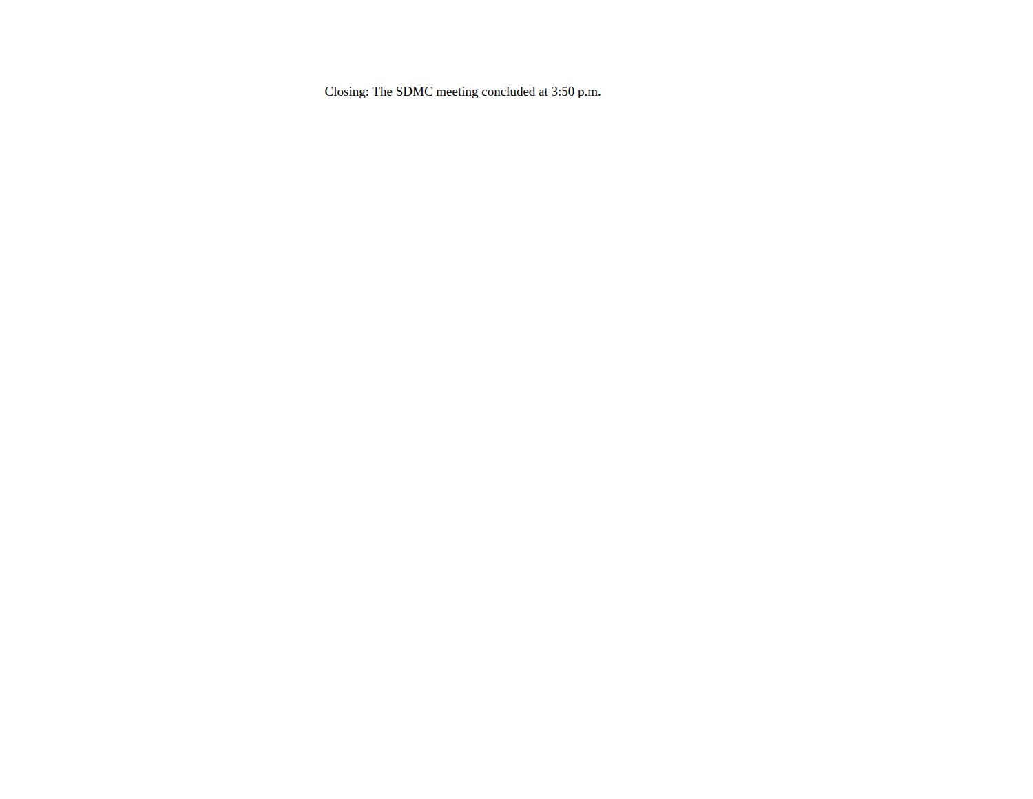Closing: The SDMC meeting concluded at 3:50 p.m.